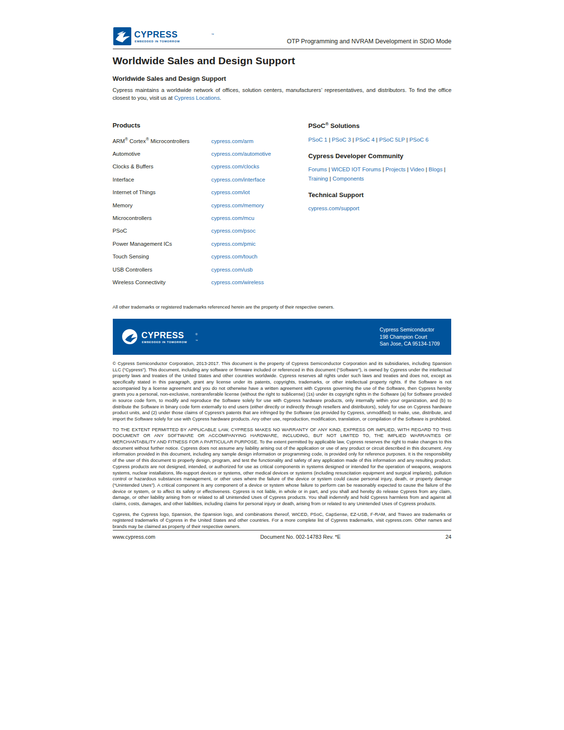CYPRESS EMBEDDED IN TOMORROW ™
OTP Programming and NVRAM Development in SDIO Mode
Worldwide Sales and Design Support
Worldwide Sales and Design Support
Cypress maintains a worldwide network of offices, solution centers, manufacturers’ representatives, and distributors. To find the office closest to you, visit us at Cypress Locations.
Products
| ARM ® Cortex ® Microcontrollers | cypress.com/arm |
| Automotive | cypress.com/automotive |
| Clocks & Buffers | cypress.com/clocks |
| Interface | cypress.com/interface |
| Internet of Things | cypress.com/iot |
| Memory | cypress.com/memory |
| Microcontrollers | cypress.com/mcu |
| PSoC | cypress.com/psoc |
| Power Management ICs | cypress.com/pmic |
| Touch Sensing | cypress.com/touch |
| USB Controllers | cypress.com/usb |
| Wireless Connectivity | cypress.com/wireless |
PSoC® Solutions
PSoC 1 | PSoC 3 | PSoC 4 | PSoC 5LP | PSoC 6
Cypress Developer Community
Forums | WICED IOT Forums | Projects | Video | Blogs |
Training | Components
Technical Support
cypress.com/support
All other trademarks or registered trademarks referenced herein are the property of their respective owners.
CYPRESS ® EMBEDDED IN TOMORROW ™
Cypress Semiconductor
198 Champion Court
San Jose, CA 95134-1709
© Cypress Semiconductor Corporation, 2013-2017. This document is the property of Cypress Semiconductor Corporation and its subsidiaries, including Spansion LLC (“Cypress”). This document, including any software or firmware included or referenced in this document (“Software”), is owned by Cypress under the intellectual property laws and treaties of the United States and other countries worldwide. Cypress reserves all rights under such laws and treaties and does not, except as specifically stated in this paragraph, grant any license under its patents, copyrights, trademarks, or other intellectual property rights. If the Software is not accompanied by a license agreement and you do not otherwise have a written agreement with Cypress governing the use of the Software, then Cypress hereby grants you a personal, non-exclusive, nontransferable license (without the right to sublicense) (1s) under its copyright rights in the Software (a) for Software provided in source code form, to modify and reproduce the Software solely for use with Cypress hardware products, only internally within your organization, and (b) to distribute the Software in binary code form externally to end users (either directly or indirectly through resellers and distributors), solely for use on Cypress hardware product units, and (2) under those claims of Cypress's patents that are infringed by the Software (as provided by Cypress, unmodified) to make, use, distribute, and import the Software solely for use with Cypress hardware products. Any other use, reproduction, modification, translation, or compilation of the Software is prohibited.
TO THE EXTENT PERMITTED BY APPLICABLE LAW, CYPRESS MAKES NO WARRANTY OF ANY KIND, EXPRESS OR IMPLIED, WITH REGARD TO THIS DOCUMENT OR ANY SOFTWARE OR ACCOMPANYING HARDWARE, INCLUDING, BUT NOT LIMITED TO, THE IMPLIED WARRANTIES OF MERCHANTABILITY AND FITNESS FOR A PARTICULAR PURPOSE. To the extent permitted by applicable law, Cypress reserves the right to make changes to this document without further notice. Cypress does not assume any liability arising out of the application or use of any product or circuit described in this document. Any information provided in this document, including any sample design information or programming code, is provided only for reference purposes. It is the responsibility of the user of this document to properly design, program, and test the functionality and safety of any application made of this information and any resulting product. Cypress products are not designed, intended, or authorized for use as critical components in systems designed or intended for the operation of weapons, weapons systems, nuclear installations, life-support devices or systems, other medical devices or systems (including resuscitation equipment and surgical implants), pollution control or hazardous substances management, or other uses where the failure of the device or system could cause personal injury, death, or property damage (“Unintended Uses”). A critical component is any component of a device or system whose failure to perform can be reasonably expected to cause the failure of the device or system, or to affect its safety or effectiveness. Cypress is not liable, in whole or in part, and you shall and hereby do release Cypress from any claim, damage, or other liability arising from or related to all Unintended Uses of Cypress products. You shall indemnify and hold Cypress harmless from and against all claims, costs, damages, and other liabilities, including claims for personal injury or death, arising from or related to any Unintended Uses of Cypress products.
Cypress, the Cypress logo, Spansion, the Spansion logo, and combinations thereof, WICED, PSoC, CapSense, EZ-USB, F-RAM, and Traveo are trademarks or registered trademarks of Cypress in the United States and other countries. For a more complete list of Cypress trademarks, visit cypress.com. Other names and brands may be claimed as property of their respective owners.
www.cypress.com
Document No. 002-14783 Rev. *E
24